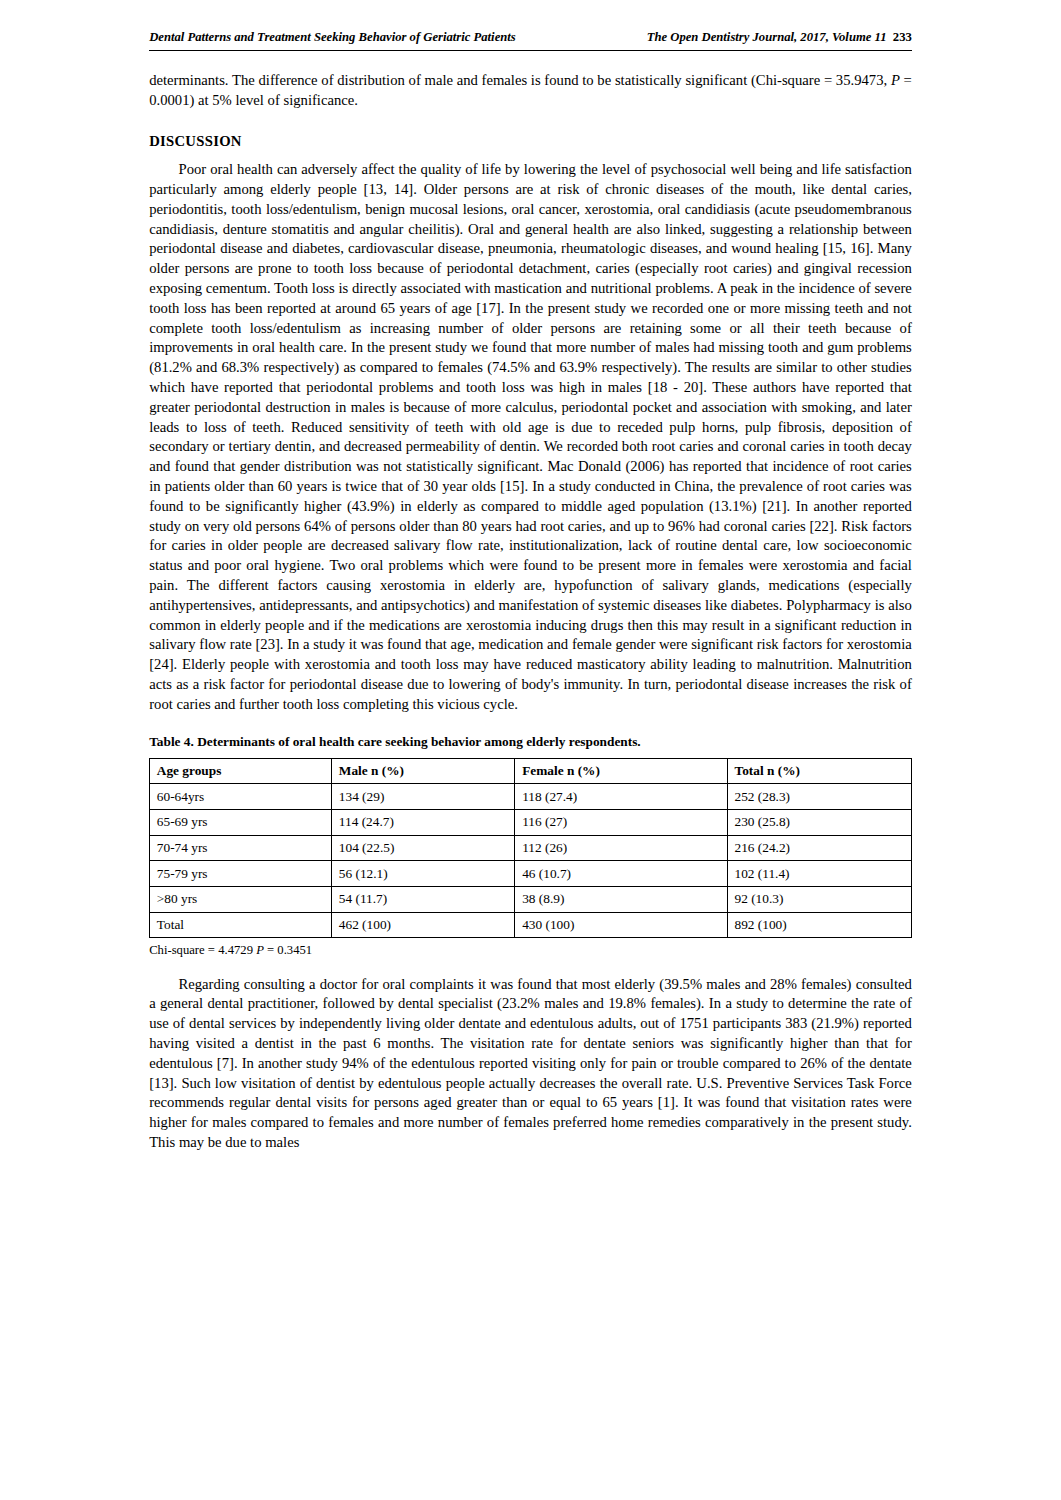Dental Patterns and Treatment Seeking Behavior of Geriatric Patients The Open Dentistry Journal, 2017, Volume 11 233
determinants. The difference of distribution of male and females is found to be statistically significant (Chi-square = 35.9473, P = 0.0001) at 5% level of significance.
DISCUSSION
Poor oral health can adversely affect the quality of life by lowering the level of psychosocial well being and life satisfaction particularly among elderly people [13, 14]. Older persons are at risk of chronic diseases of the mouth, like dental caries, periodontitis, tooth loss/edentulism, benign mucosal lesions, oral cancer, xerostomia, oral candidiasis (acute pseudomembranous candidiasis, denture stomatitis and angular cheilitis). Oral and general health are also linked, suggesting a relationship between periodontal disease and diabetes, cardiovascular disease, pneumonia, rheumatologic diseases, and wound healing [15, 16]. Many older persons are prone to tooth loss because of periodontal detachment, caries (especially root caries) and gingival recession exposing cementum. Tooth loss is directly associated with mastication and nutritional problems. A peak in the incidence of severe tooth loss has been reported at around 65 years of age [17]. In the present study we recorded one or more missing teeth and not complete tooth loss/edentulism as increasing number of older persons are retaining some or all their teeth because of improvements in oral health care. In the present study we found that more number of males had missing tooth and gum problems (81.2% and 68.3% respectively) as compared to females (74.5% and 63.9% respectively). The results are similar to other studies which have reported that periodontal problems and tooth loss was high in males [18 - 20]. These authors have reported that greater periodontal destruction in males is because of more calculus, periodontal pocket and association with smoking, and later leads to loss of teeth. Reduced sensitivity of teeth with old age is due to receded pulp horns, pulp fibrosis, deposition of secondary or tertiary dentin, and decreased permeability of dentin. We recorded both root caries and coronal caries in tooth decay and found that gender distribution was not statistically significant. Mac Donald (2006) has reported that incidence of root caries in patients older than 60 years is twice that of 30 year olds [15]. In a study conducted in China, the prevalence of root caries was found to be significantly higher (43.9%) in elderly as compared to middle aged population (13.1%) [21]. In another reported study on very old persons 64% of persons older than 80 years had root caries, and up to 96% had coronal caries [22]. Risk factors for caries in older people are decreased salivary flow rate, institutionalization, lack of routine dental care, low socioeconomic status and poor oral hygiene. Two oral problems which were found to be present more in females were xerostomia and facial pain. The different factors causing xerostomia in elderly are, hypofunction of salivary glands, medications (especially antihypertensives, antidepressants, and antipsychotics) and manifestation of systemic diseases like diabetes. Polypharmacy is also common in elderly people and if the medications are xerostomia inducing drugs then this may result in a significant reduction in salivary flow rate [23]. In a study it was found that age, medication and female gender were significant risk factors for xerostomia [24]. Elderly people with xerostomia and tooth loss may have reduced masticatory ability leading to malnutrition. Malnutrition acts as a risk factor for periodontal disease due to lowering of body's immunity. In turn, periodontal disease increases the risk of root caries and further tooth loss completing this vicious cycle.
Table 4. Determinants of oral health care seeking behavior among elderly respondents.
| Age groups | Male n (%) | Female n (%) | Total n (%) |
| --- | --- | --- | --- |
| 60-64yrs | 134 (29) | 118 (27.4) | 252 (28.3) |
| 65-69 yrs | 114 (24.7) | 116 (27) | 230 (25.8) |
| 70-74 yrs | 104 (22.5) | 112 (26) | 216 (24.2) |
| 75-79 yrs | 56 (12.1) | 46 (10.7) | 102 (11.4) |
| >80 yrs | 54 (11.7) | 38 (8.9) | 92 (10.3) |
| Total | 462 (100) | 430 (100) | 892 (100) |
Chi-square = 4.4729 P = 0.3451
Regarding consulting a doctor for oral complaints it was found that most elderly (39.5% males and 28% females) consulted a general dental practitioner, followed by dental specialist (23.2% males and 19.8% females). In a study to determine the rate of use of dental services by independently living older dentate and edentulous adults, out of 1751 participants 383 (21.9%) reported having visited a dentist in the past 6 months. The visitation rate for dentate seniors was significantly higher than that for edentulous [7]. In another study 94% of the edentulous reported visiting only for pain or trouble compared to 26% of the dentate [13]. Such low visitation of dentist by edentulous people actually decreases the overall rate. U.S. Preventive Services Task Force recommends regular dental visits for persons aged greater than or equal to 65 years [1]. It was found that visitation rates were higher for males compared to females and more number of females preferred home remedies comparatively in the present study. This may be due to males